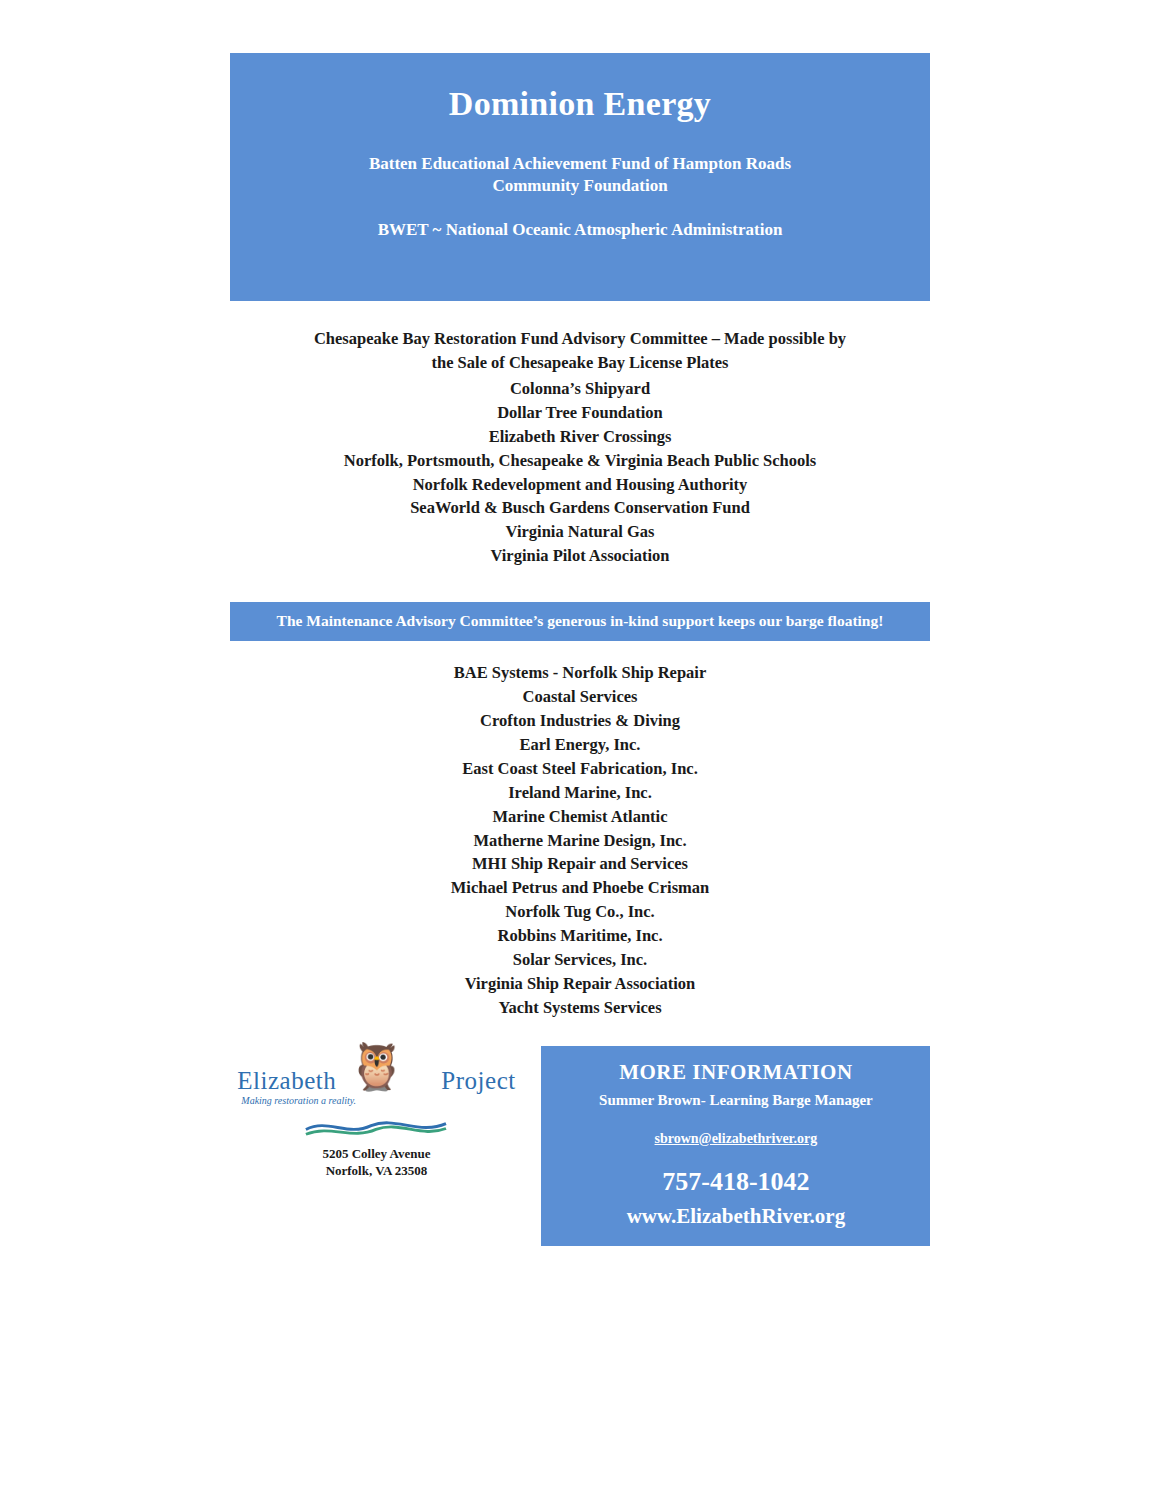Dominion Energy
Batten Educational Achievement Fund of Hampton Roads
Community Foundation
BWET ~ National Oceanic Atmospheric Administration
Chesapeake Bay Restoration Fund Advisory Committee – Made possible by
the Sale of Chesapeake Bay License Plates Colonna’s Shipyard
Dollar Tree Foundation
Elizabeth River Crossings
Norfolk, Portsmouth, Chesapeake & Virginia Beach Public Schools Norfolk Redevelopment and Housing Authority
SeaWorld & Busch Gardens Conservation Fund
Virginia Natural Gas
Virginia Pilot Association
The Maintenance Advisory Committee’s generous in-kind support keeps our barge floating!
BAE Systems - Norfolk Ship Repair
Coastal Services
Crofton Industries & Diving
Earl Energy, Inc.
East Coast Steel Fabrication, Inc.
Ireland Marine, Inc.
Marine Chemist Atlantic
Matherne Marine Design, Inc.
MHI Ship Repair and Services
Michael Petrus and Phoebe Crisman
Norfolk Tug Co., Inc.
Robbins Maritime, Inc.
Solar Services, Inc.
Virginia Ship Repair Association
Yacht Systems Services
Elizabeth 🦉 Project Making restoration a reality.
5205 Colley Avenue
Norfolk, VA 23508
MORE INFORMATION
Summer Brown- Learning Barge Manager
sbrown@elizabethriver.org
757-418-1042
www.ElizabethRiver.org